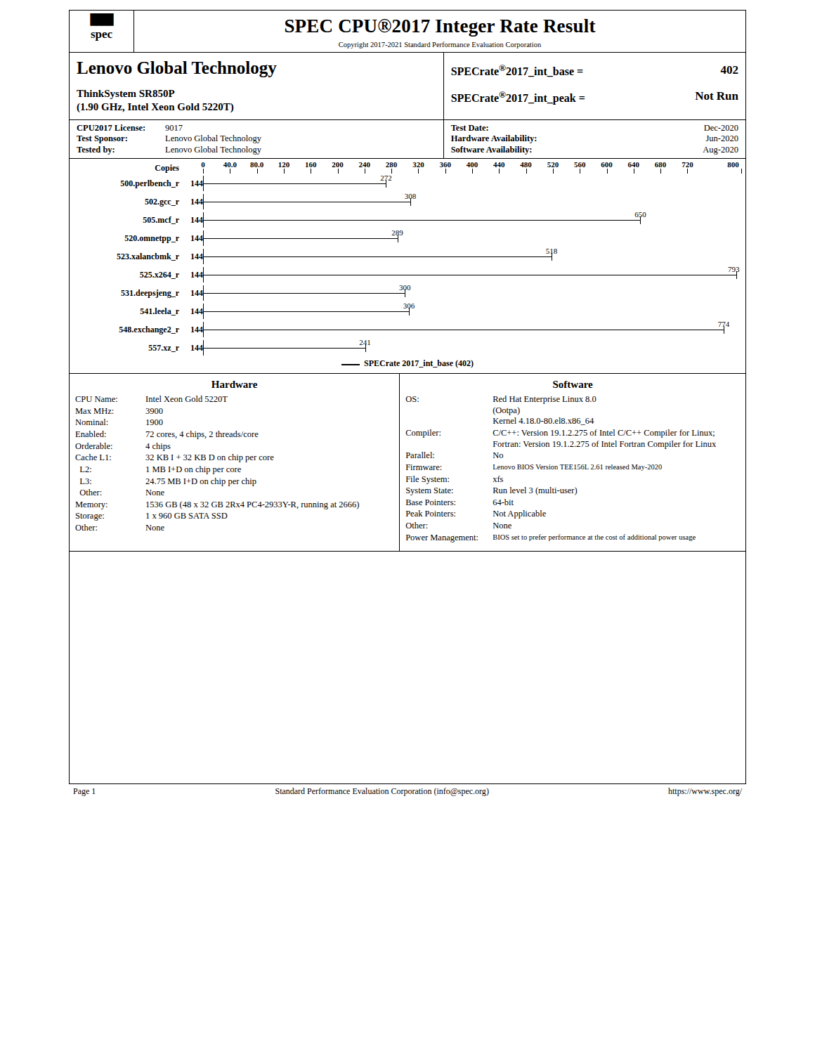████
spec
SPEC CPU®2017 Integer Rate Result
Copyright 2017-2021 Standard Performance Evaluation Corporation
Lenovo Global Technology
ThinkSystem SR850P
(1.90 GHz, Intel Xeon Gold 5220T)
SPECrate®2017_int_base = 402
SPECrate®2017_int_peak = Not Run
CPU2017 License: 9017
Test Sponsor: Lenovo Global Technology
Tested by: Lenovo Global Technology
Test Date: Dec-2020
Hardware Availability: Jun-2020
Software Availability: Aug-2020
| Copies | | 0 40.0 80.0 120 160 200 240 280 320 360 400 440 480 520 560 600 640 680 720 800 |
| 500.perlbench_r | 144 | 272 |
| 502.gcc_r | 144 | 308 |
| 505.mcf_r | 144 | 650 |
| 520.omnetpp_r | 144 | 289 |
| 523.xalancbmk_r | 144 | 518 |
| 525.x264_r | 144 | 793 |
| 531.deepsjeng_r | 144 | 300 |
| 541.leela_r | 144 | 306 |
| 548.exchange2_r | 144 | 774 |
| 557.xz_r | 144 | 241 |
SPECrate 2017_int_base (402)
Hardware
CPU Name:
Intel Xeon Gold 5220T
Max MHz:
3900
Nominal:
1900
Enabled:
72 cores, 4 chips, 2 threads/core
Orderable:
4 chips
Cache L1:
32 KB I + 32 KB D on chip per core
L2:
1 MB I+D on chip per core
L3:
24.75 MB I+D on chip per chip
Other:
None
Memory:
1536 GB (48 x 32 GB 2Rx4 PC4-2933Y-R, running at 2666)
Storage:
1 x 960 GB SATA SSD
Other:
None
Software
OS:
Red Hat Enterprise Linux 8.0
(Ootpa)
Kernel 4.18.0-80.el8.x86_64
Compiler:
C/C++: Version 19.1.2.275 of Intel C/C++ Compiler for Linux;
Fortran: Version 19.1.2.275 of Intel Fortran Compiler for Linux
Parallel:
No
Firmware:
Lenovo BIOS Version TEE156L 2.61 released May-2020
File System:
xfs
System State:
Run level 3 (multi-user)
Base Pointers:
64-bit
Peak Pointers:
Not Applicable
Other:
None
Power Management:
BIOS set to prefer performance at the cost of additional power usage
Page 1
Standard Performance Evaluation Corporation (info@spec.org)
https://www.spec.org/